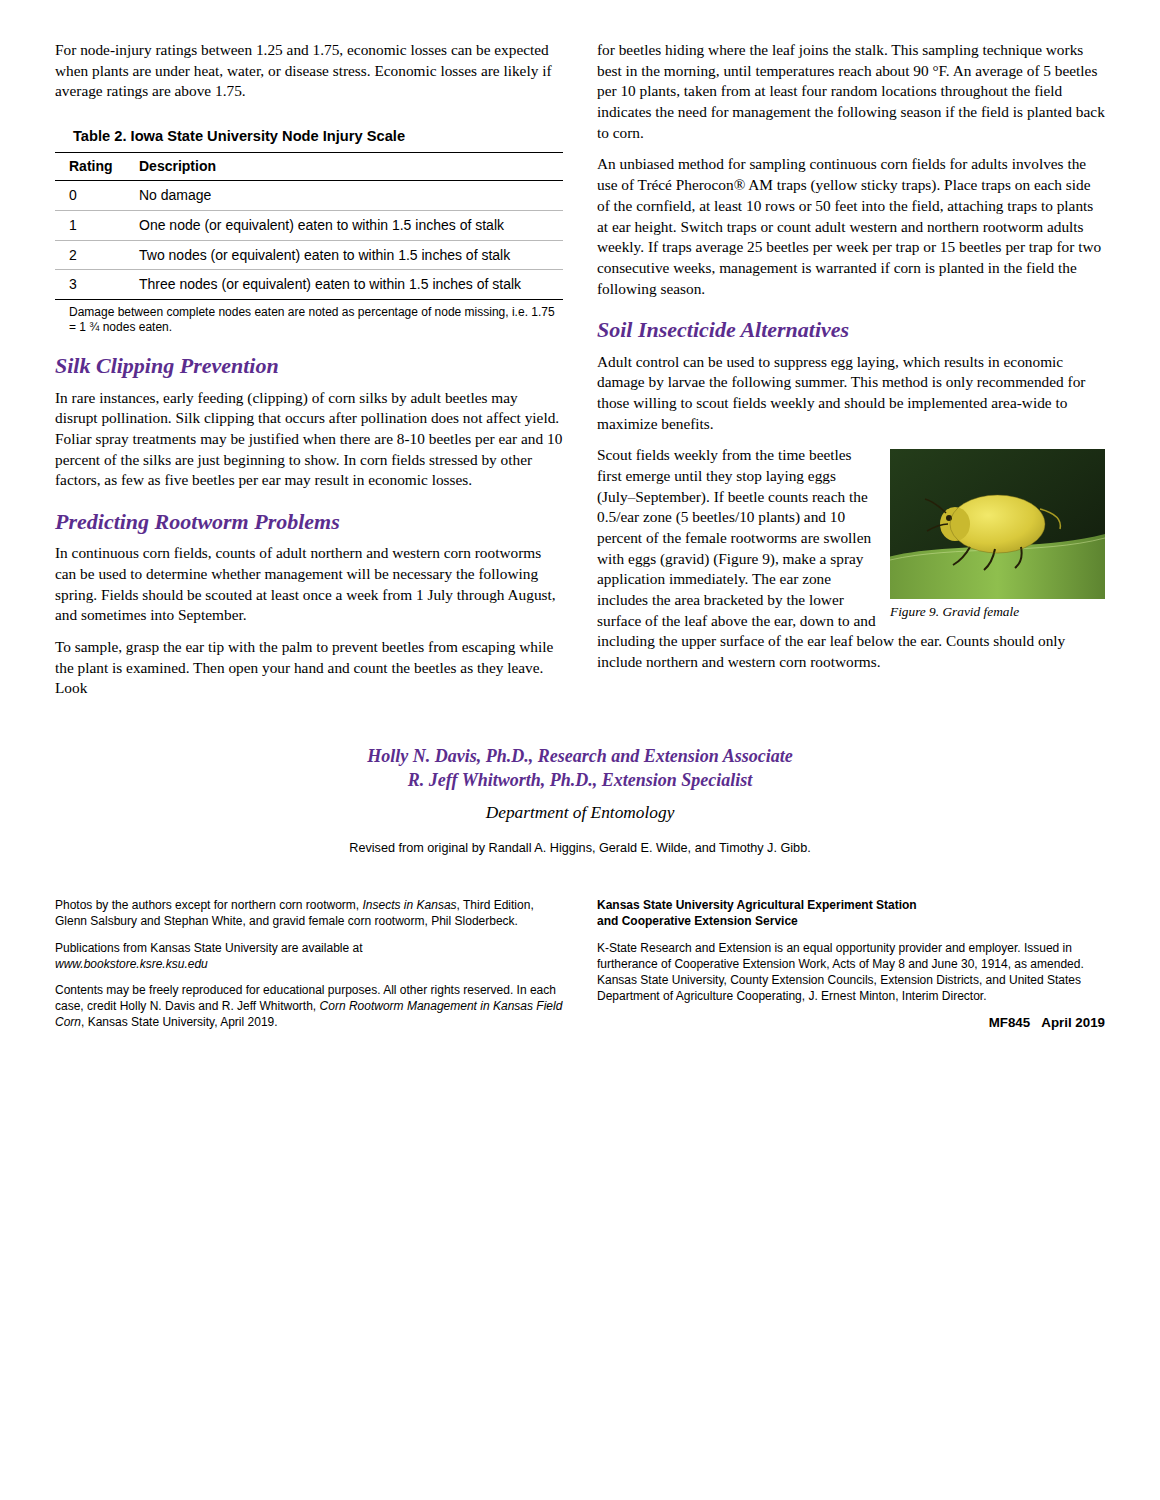For node-injury ratings between 1.25 and 1.75, economic losses can be expected when plants are under heat, water, or disease stress. Economic losses are likely if average ratings are above 1.75.
Table 2. Iowa State University Node Injury Scale
| Rating | Description |
| --- | --- |
| 0 | No damage |
| 1 | One node (or equivalent) eaten to within 1.5 inches of stalk |
| 2 | Two nodes (or equivalent) eaten to within 1.5 inches of stalk |
| 3 | Three nodes (or equivalent) eaten to within 1.5 inches of stalk |
Damage between complete nodes eaten are noted as percentage of node missing, i.e. 1.75 = 1 ¾ nodes eaten.
Silk Clipping Prevention
In rare instances, early feeding (clipping) of corn silks by adult beetles may disrupt pollination. Silk clipping that occurs after pollination does not affect yield. Foliar spray treatments may be justified when there are 8-10 beetles per ear and 10 percent of the silks are just beginning to show. In corn fields stressed by other factors, as few as five beetles per ear may result in economic losses.
Predicting Rootworm Problems
In continuous corn fields, counts of adult northern and western corn rootworms can be used to determine whether management will be necessary the following spring. Fields should be scouted at least once a week from 1 July through August, and sometimes into September.
To sample, grasp the ear tip with the palm to prevent beetles from escaping while the plant is examined. Then open your hand and count the beetles as they leave. Look
for beetles hiding where the leaf joins the stalk. This sampling technique works best in the morning, until temperatures reach about 90 °F. An average of 5 beetles per 10 plants, taken from at least four random locations throughout the field indicates the need for management the following season if the field is planted back to corn.
An unbiased method for sampling continuous corn fields for adults involves the use of Trécé Pherocon® AM traps (yellow sticky traps). Place traps on each side of the cornfield, at least 10 rows or 50 feet into the field, attaching traps to plants at ear height. Switch traps or count adult western and northern rootworm adults weekly. If traps average 25 beetles per week per trap or 15 beetles per trap for two consecutive weeks, management is warranted if corn is planted in the field the following season.
Soil Insecticide Alternatives
Adult control can be used to suppress egg laying, which results in economic damage by larvae the following summer. This method is only recommended for those willing to scout fields weekly and should be implemented area-wide to maximize benefits.
Figure 9. Gravid female
Scout fields weekly from the time beetles first emerge until they stop laying eggs (July–September). If beetle counts reach the 0.5/ear zone (5 beetles/10 plants) and 10 percent of the female rootworms are swollen with eggs (gravid) (Figure 9), make a spray application immediately. The ear zone includes the area bracketed by the lower surface of the leaf above the ear, down to and including the upper surface of the ear leaf below the ear. Counts should only include northern and western corn rootworms.
Holly N. Davis, Ph.D., Research and Extension Associate
R. Jeff Whitworth, Ph.D., Extension Specialist
Department of Entomology
Revised from original by Randall A. Higgins, Gerald E. Wilde, and Timothy J. Gibb.
Photos by the authors except for northern corn rootworm, Insects in Kansas, Third Edition, Glenn Salsbury and Stephan White, and gravid female corn rootworm, Phil Sloderbeck.
Publications from Kansas State University are available at
www.bookstore.ksre.ksu.edu
Contents may be freely reproduced for educational purposes. All other rights reserved. In each case, credit Holly N. Davis and R. Jeff Whitworth, Corn Rootworm Management in Kansas Field Corn, Kansas State University, April 2019.
Kansas State University Agricultural Experiment Station
and Cooperative Extension Service
K-State Research and Extension is an equal opportunity provider and employer. Issued in furtherance of Cooperative Extension Work, Acts of May 8 and June 30, 1914, as amended. Kansas State University, County Extension Councils, Extension Districts, and United States Department of Agriculture Cooperating, J. Ernest Minton, Interim Director.
MF845 April 2019